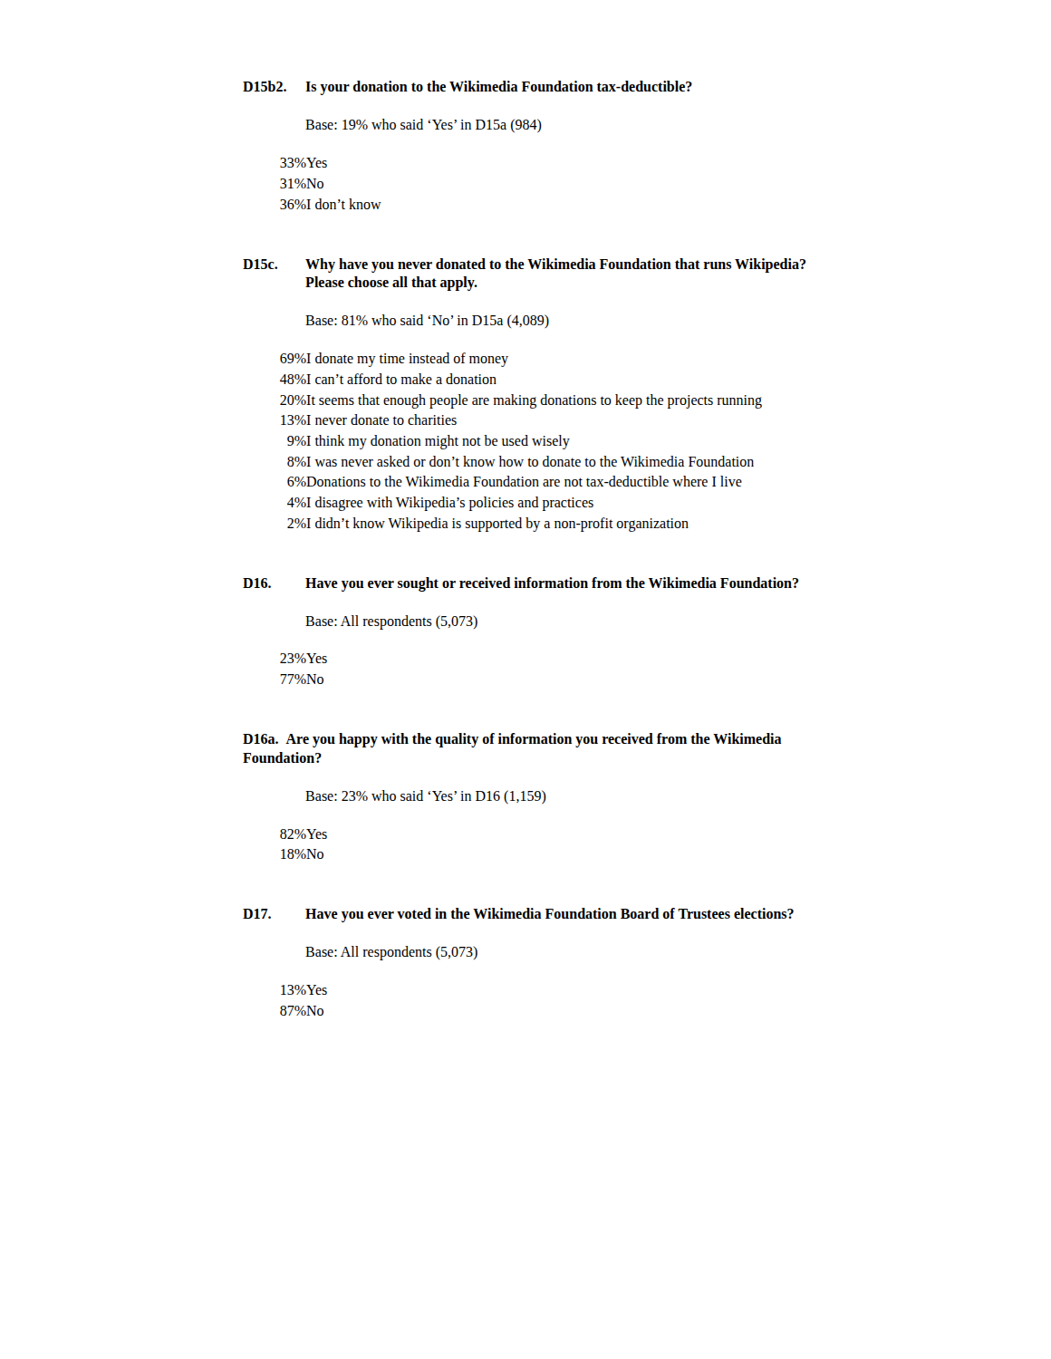D15b2.
Is your donation to the Wikimedia Foundation tax-deductible?
Base: 19% who said ‘Yes’ in D15a (984)
| 33% | Yes |
| 31% | No |
| 36% | I don’t know |
D15c.
Why have you never donated to the Wikimedia Foundation that runs Wikipedia? Please choose all that apply.
Base: 81% who said ‘No’ in D15a (4,089)
| 69% | I donate my time instead of money |
| 48% | I can’t afford to make a donation |
| 20% | It seems that enough people are making donations to keep the projects running |
| 13% | I never donate to charities |
| 9% | I think my donation might not be used wisely |
| 8% | I was never asked or don’t know how to donate to the Wikimedia Foundation |
| 6% | Donations to the Wikimedia Foundation are not tax-deductible where I live |
| 4% | I disagree with Wikipedia’s policies and practices |
| 2% | I didn’t know Wikipedia is supported by a non-profit organization |
D16.
Have you ever sought or received information from the Wikimedia Foundation?
Base: All respondents (5,073)
| 23% | Yes |
| 77% | No |
D16a. Are you happy with the quality of information you received from the Wikimedia Foundation?
Base: 23% who said ‘Yes’ in D16 (1,159)
| 82% | Yes |
| 18% | No |
D17.
Have you ever voted in the Wikimedia Foundation Board of Trustees elections?
Base: All respondents (5,073)
| 13% | Yes |
| 87% | No |